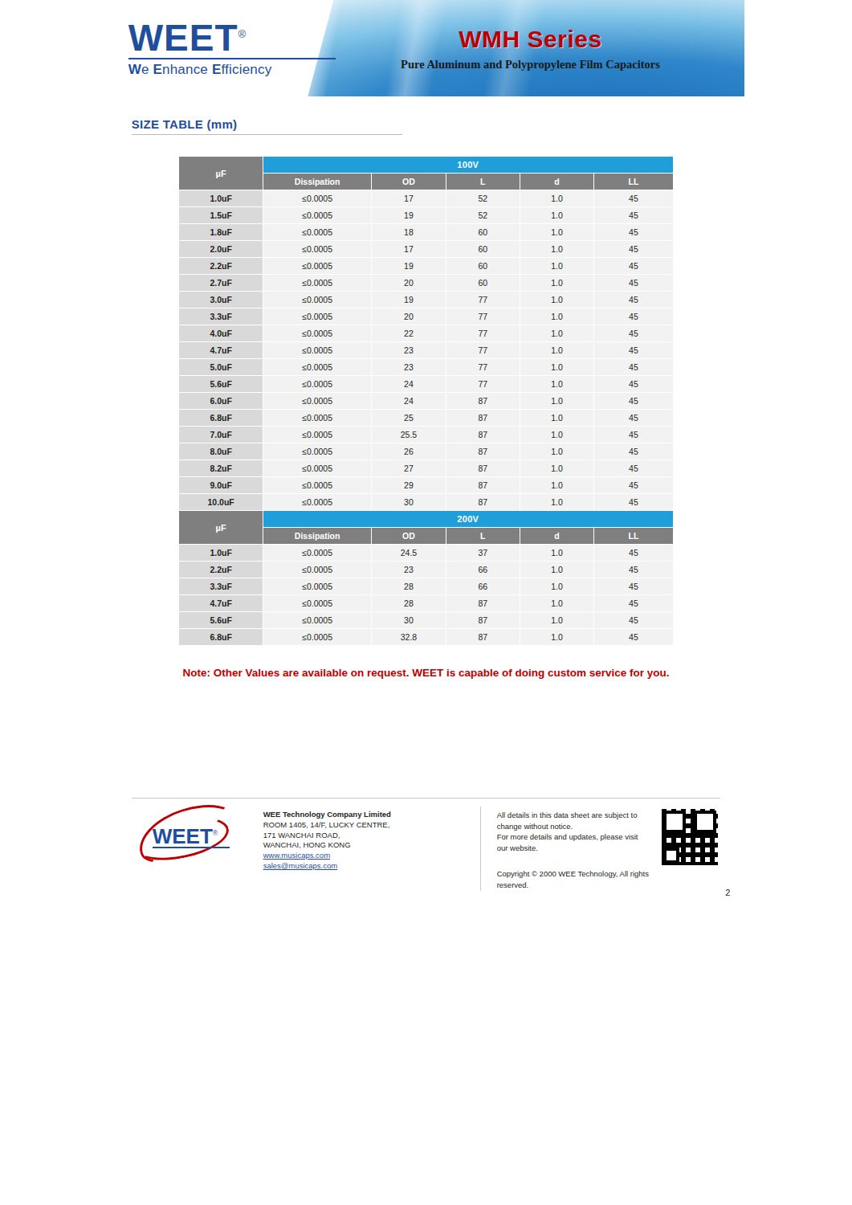WEET®
We Enhance Efficiency
WMH Series
Pure Aluminum and Polypropylene Film Capacitors
SIZE TABLE (mm)
| µF | 100V |
| --- | --- |
| Dissipation | OD | L | d | LL |
| 1.0uF | ≤0.0005 | 17 | 52 | 1.0 | 45 |
| 1.5uF | ≤0.0005 | 19 | 52 | 1.0 | 45 |
| 1.8uF | ≤0.0005 | 18 | 60 | 1.0 | 45 |
| 2.0uF | ≤0.0005 | 17 | 60 | 1.0 | 45 |
| 2.2uF | ≤0.0005 | 19 | 60 | 1.0 | 45 |
| 2.7uF | ≤0.0005 | 20 | 60 | 1.0 | 45 |
| 3.0uF | ≤0.0005 | 19 | 77 | 1.0 | 45 |
| 3.3uF | ≤0.0005 | 20 | 77 | 1.0 | 45 |
| 4.0uF | ≤0.0005 | 22 | 77 | 1.0 | 45 |
| 4.7uF | ≤0.0005 | 23 | 77 | 1.0 | 45 |
| 5.0uF | ≤0.0005 | 23 | 77 | 1.0 | 45 |
| 5.6uF | ≤0.0005 | 24 | 77 | 1.0 | 45 |
| 6.0uF | ≤0.0005 | 24 | 87 | 1.0 | 45 |
| 6.8uF | ≤0.0005 | 25 | 87 | 1.0 | 45 |
| 7.0uF | ≤0.0005 | 25.5 | 87 | 1.0 | 45 |
| 8.0uF | ≤0.0005 | 26 | 87 | 1.0 | 45 |
| 8.2uF | ≤0.0005 | 27 | 87 | 1.0 | 45 |
| 9.0uF | ≤0.0005 | 29 | 87 | 1.0 | 45 |
| 10.0uF | ≤0.0005 | 30 | 87 | 1.0 | 45 |
| µF | 200V |
| Dissipation | OD | L | d | LL |
| 1.0uF | ≤0.0005 | 24.5 | 37 | 1.0 | 45 |
| 2.2uF | ≤0.0005 | 23 | 66 | 1.0 | 45 |
| 3.3uF | ≤0.0005 | 28 | 66 | 1.0 | 45 |
| 4.7uF | ≤0.0005 | 28 | 87 | 1.0 | 45 |
| 5.6uF | ≤0.0005 | 30 | 87 | 1.0 | 45 |
| 6.8uF | ≤0.0005 | 32.8 | 87 | 1.0 | 45 |
Note: Other Values are available on request. WEET is capable of doing custom service for you.
WEET®
WEE Technology Company Limited
ROOM 1405, 14/F, LUCKY CENTRE,
171 WANCHAI ROAD,
WANCHAI, HONG KONG
www.musicaps.com sales@musicaps.com
All details in this data sheet are subject to change without notice.
For more details and updates, please visit our website.
Copyright © 2000 WEE Technology, All rights reserved.
2